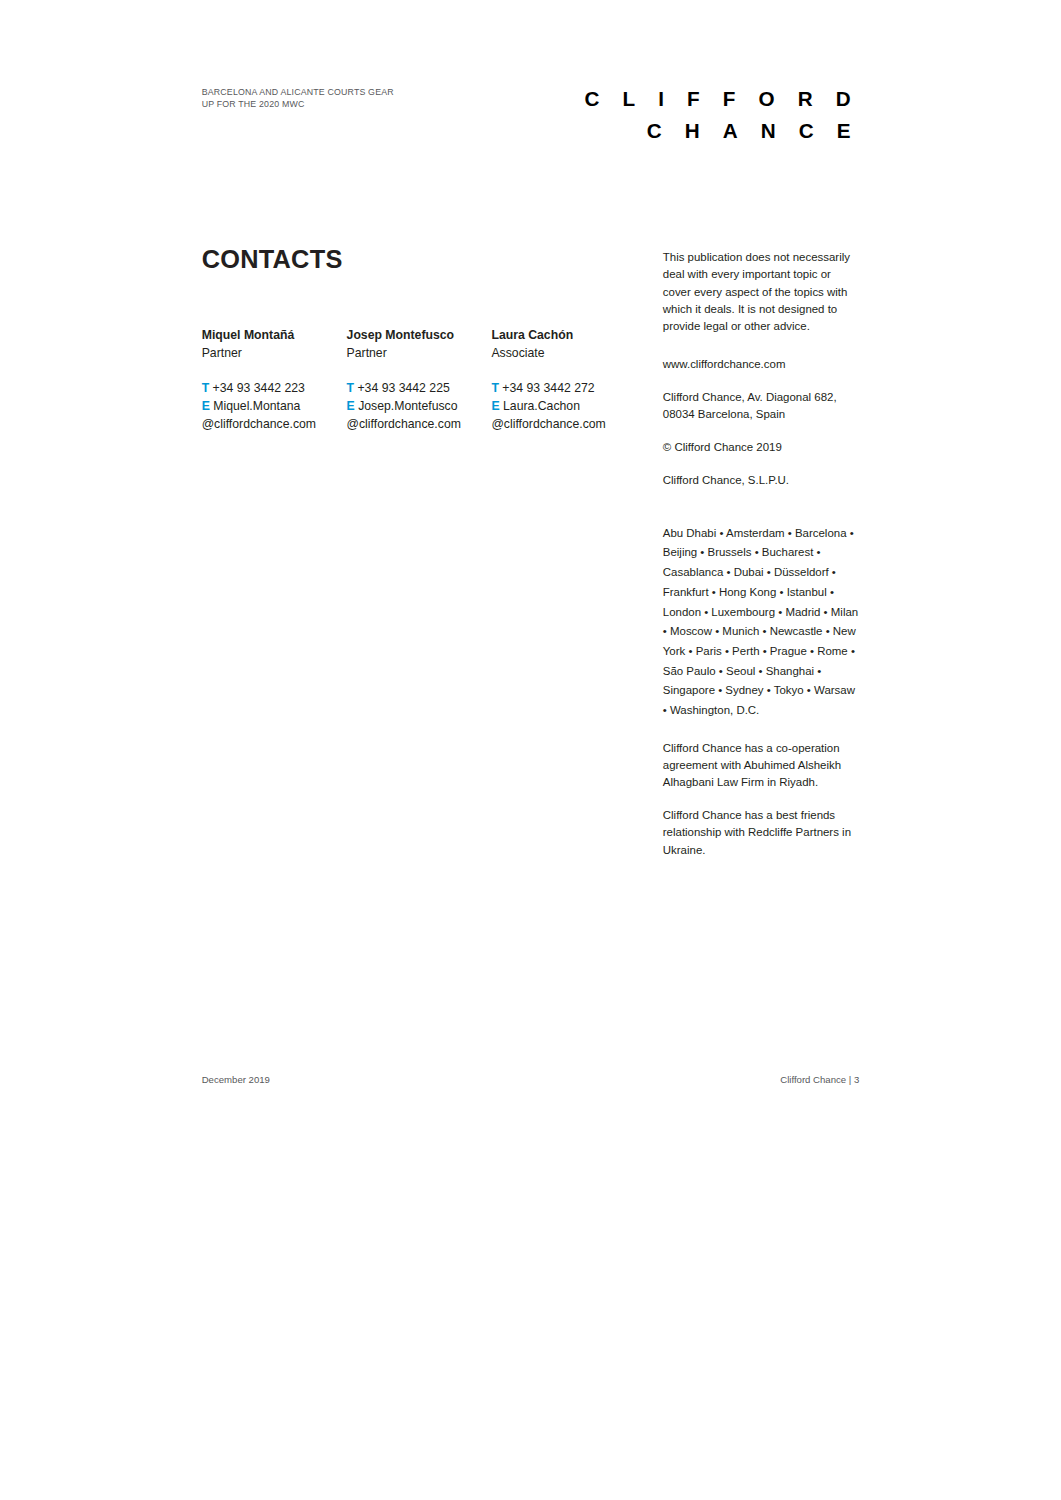Barcelona and Alicante Courts Gear
Up for the 2020 MWC
C L I F F O R D
C H A N C E
CONTACTS
Miquel Montañá
Partner
T +34 93 3442 223
E Miquel.Montana
@cliffordchance.com
Josep Montefusco
Partner
T +34 93 3442 225
E Josep.Montefusco
@cliffordchance.com
Laura Cachón
Associate
T +34 93 3442 272
E Laura.Cachon
@cliffordchance.com
This publication does not necessarily deal with every important topic or cover every aspect of the topics with which it deals. It is not designed to provide legal or other advice.
www.cliffordchance.com
Clifford Chance, Av. Diagonal 682, 08034 Barcelona, Spain
© Clifford Chance 2019
Clifford Chance, S.L.P.U.
Abu Dhabi • Amsterdam • Barcelona • Beijing • Brussels • Bucharest • Casablanca • Dubai • Düsseldorf • Frankfurt • Hong Kong • Istanbul • London • Luxembourg • Madrid • Milan • Moscow • Munich • Newcastle • New York • Paris • Perth • Prague • Rome • São Paulo • Seoul • Shanghai • Singapore • Sydney • Tokyo • Warsaw • Washington, D.C.
Clifford Chance has a co-operation agreement with Abuhimed Alsheikh Alhagbani Law Firm in Riyadh.
Clifford Chance has a best friends relationship with Redcliffe Partners in Ukraine.
December 2019
Clifford Chance | 3